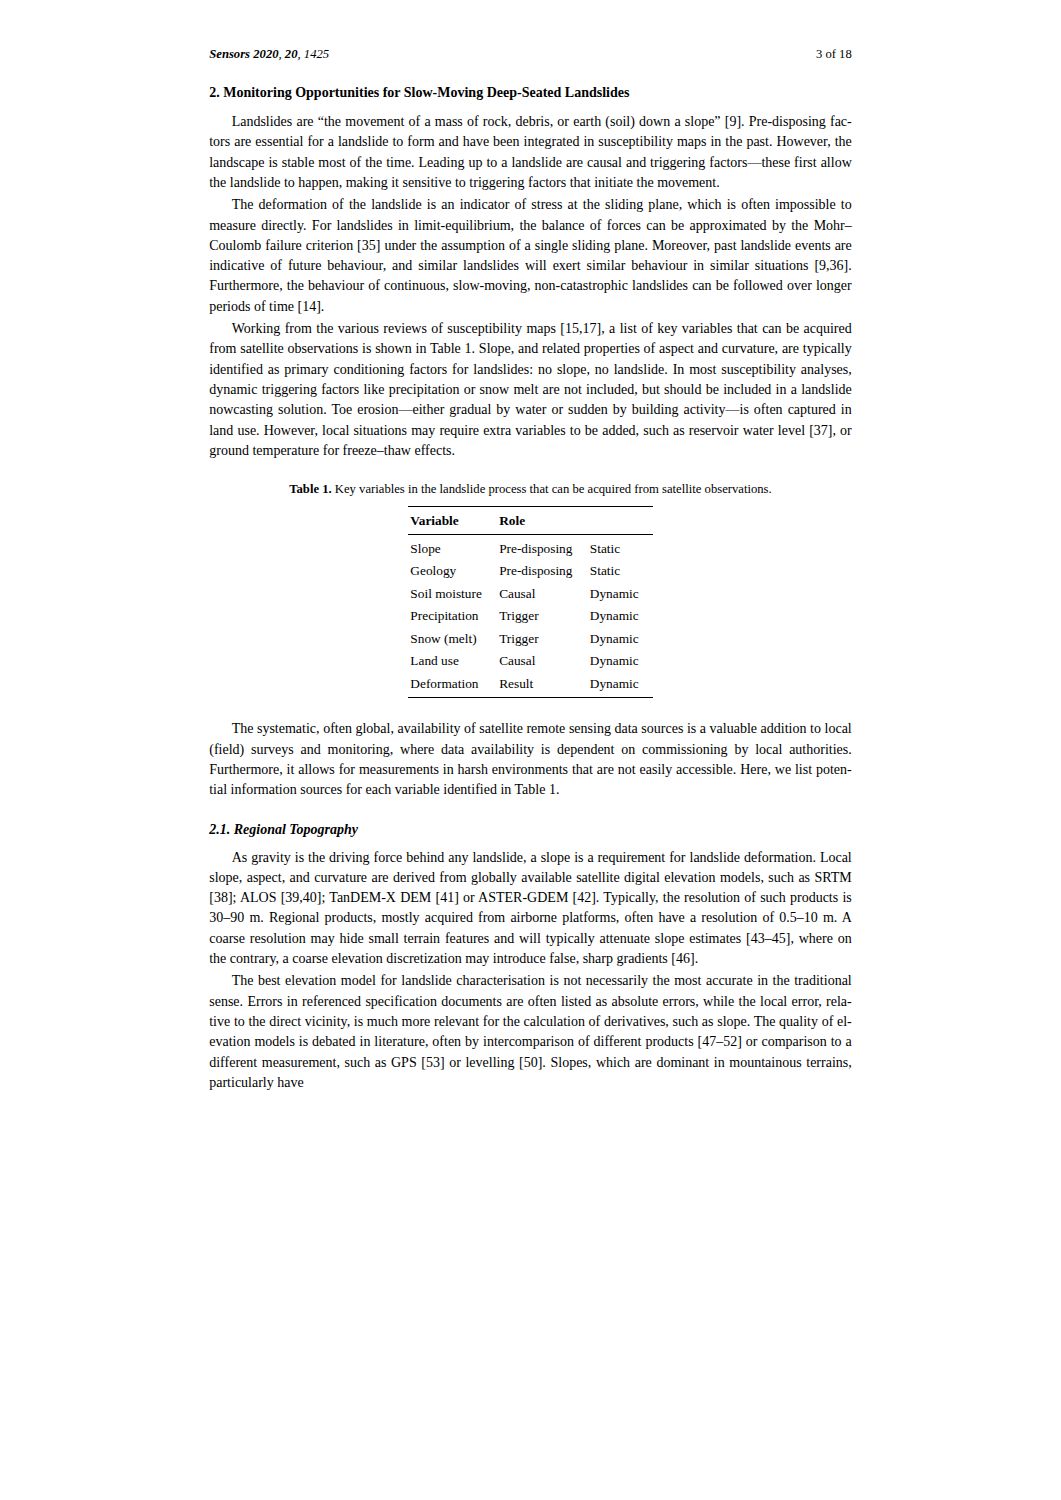Sensors 2020, 20, 1425
3 of 18
2. Monitoring Opportunities for Slow-Moving Deep-Seated Landslides
Landslides are “the movement of a mass of rock, debris, or earth (soil) down a slope” [9]. Pre-disposing factors are essential for a landslide to form and have been integrated in susceptibility maps in the past. However, the landscape is stable most of the time. Leading up to a landslide are causal and triggering factors—these first allow the landslide to happen, making it sensitive to triggering factors that initiate the movement.
The deformation of the landslide is an indicator of stress at the sliding plane, which is often impossible to measure directly. For landslides in limit-equilibrium, the balance of forces can be approximated by the Mohr–Coulomb failure criterion [35] under the assumption of a single sliding plane. Moreover, past landslide events are indicative of future behaviour, and similar landslides will exert similar behaviour in similar situations [9,36]. Furthermore, the behaviour of continuous, slow-moving, non-catastrophic landslides can be followed over longer periods of time [14].
Working from the various reviews of susceptibility maps [15,17], a list of key variables that can be acquired from satellite observations is shown in Table 1. Slope, and related properties of aspect and curvature, are typically identified as primary conditioning factors for landslides: no slope, no landslide. In most susceptibility analyses, dynamic triggering factors like precipitation or snow melt are not included, but should be included in a landslide nowcasting solution. Toe erosion—either gradual by water or sudden by building activity—is often captured in land use. However, local situations may require extra variables to be added, such as reservoir water level [37], or ground temperature for freeze–thaw effects.
Table 1. Key variables in the landslide process that can be acquired from satellite observations.
| Variable | Role | |
| --- | --- | --- |
| Slope | Pre-disposing | Static |
| Geology | Pre-disposing | Static |
| Soil moisture | Causal | Dynamic |
| Precipitation | Trigger | Dynamic |
| Snow (melt) | Trigger | Dynamic |
| Land use | Causal | Dynamic |
| Deformation | Result | Dynamic |
The systematic, often global, availability of satellite remote sensing data sources is a valuable addition to local (field) surveys and monitoring, where data availability is dependent on commissioning by local authorities. Furthermore, it allows for measurements in harsh environments that are not easily accessible. Here, we list potential information sources for each variable identified in Table 1.
2.1. Regional Topography
As gravity is the driving force behind any landslide, a slope is a requirement for landslide deformation. Local slope, aspect, and curvature are derived from globally available satellite digital elevation models, such as SRTM [38]; ALOS [39,40]; TanDEM-X DEM [41] or ASTER-GDEM [42]. Typically, the resolution of such products is 30–90 m. Regional products, mostly acquired from airborne platforms, often have a resolution of 0.5–10 m. A coarse resolution may hide small terrain features and will typically attenuate slope estimates [43–45], where on the contrary, a coarse elevation discretization may introduce false, sharp gradients [46].
The best elevation model for landslide characterisation is not necessarily the most accurate in the traditional sense. Errors in referenced specification documents are often listed as absolute errors, while the local error, relative to the direct vicinity, is much more relevant for the calculation of derivatives, such as slope. The quality of elevation models is debated in literature, often by intercomparison of different products [47–52] or comparison to a different measurement, such as GPS [53] or levelling [50]. Slopes, which are dominant in mountainous terrains, particularly have